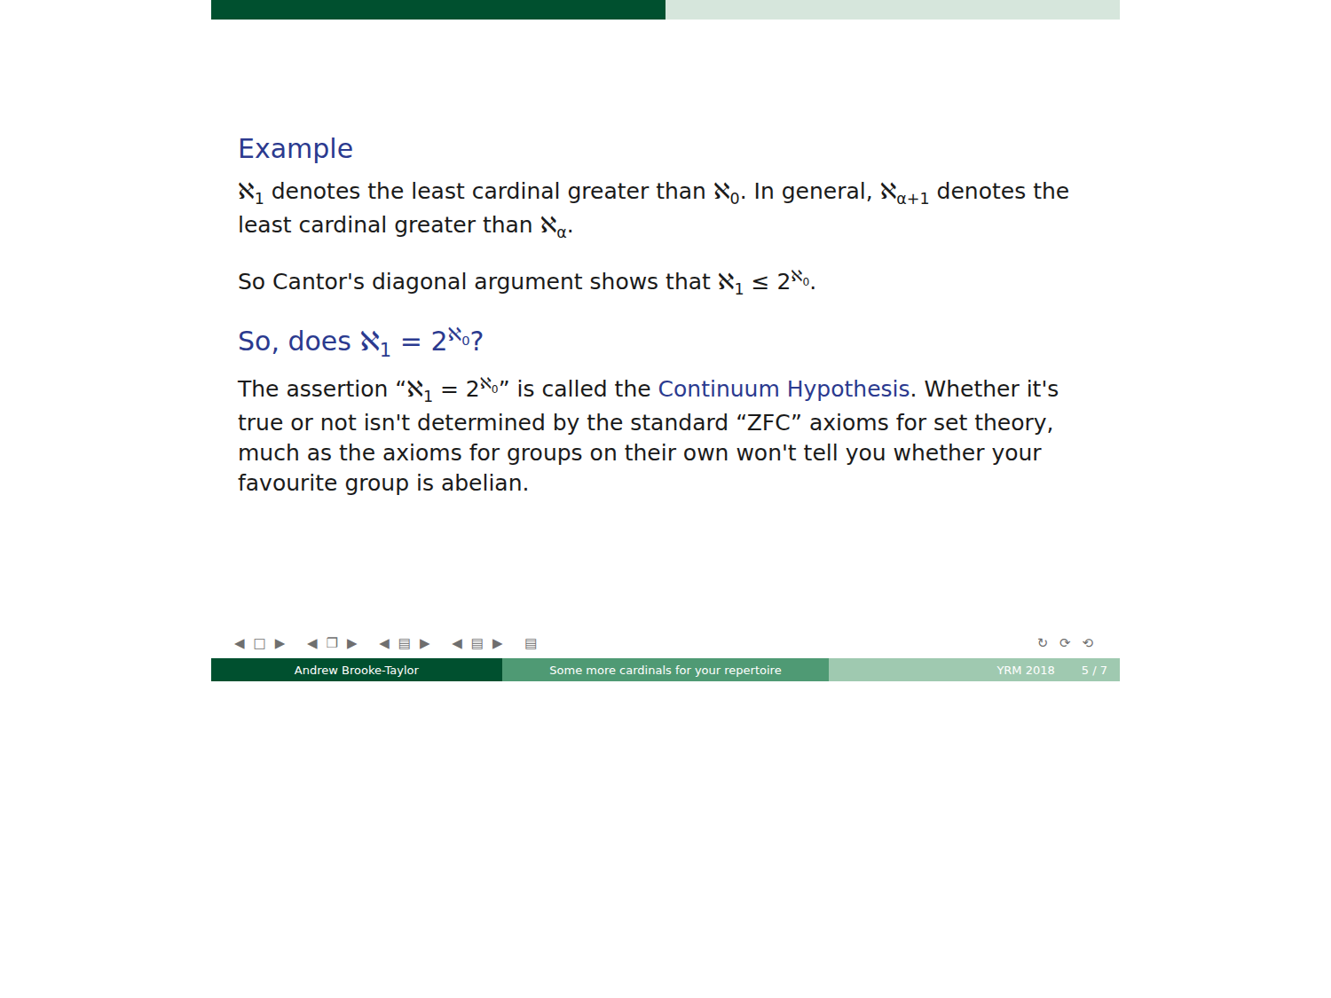Example
ℵ1 denotes the least cardinal greater than ℵ0. In general, ℵα+1 denotes the least cardinal greater than ℵα.
So Cantor's diagonal argument shows that ℵ1 ≤ 2ℵ0.
So, does ℵ1 = 2ℵ0?
The assertion “ℵ1 = 2ℵ0” is called the Continuum Hypothesis. Whether it's true or not isn't determined by the standard “ZFC” axioms for set theory,
much as the axioms for groups on their own won't tell you whether your favourite group is abelian.
◀□▶ ◀❐▶ ◀▤▶ ◀▤▶ ▤
↻ ⟳ ⟲
Andrew Brooke-Taylor
Some more cardinals for your repertoire
YRM 20185 / 7